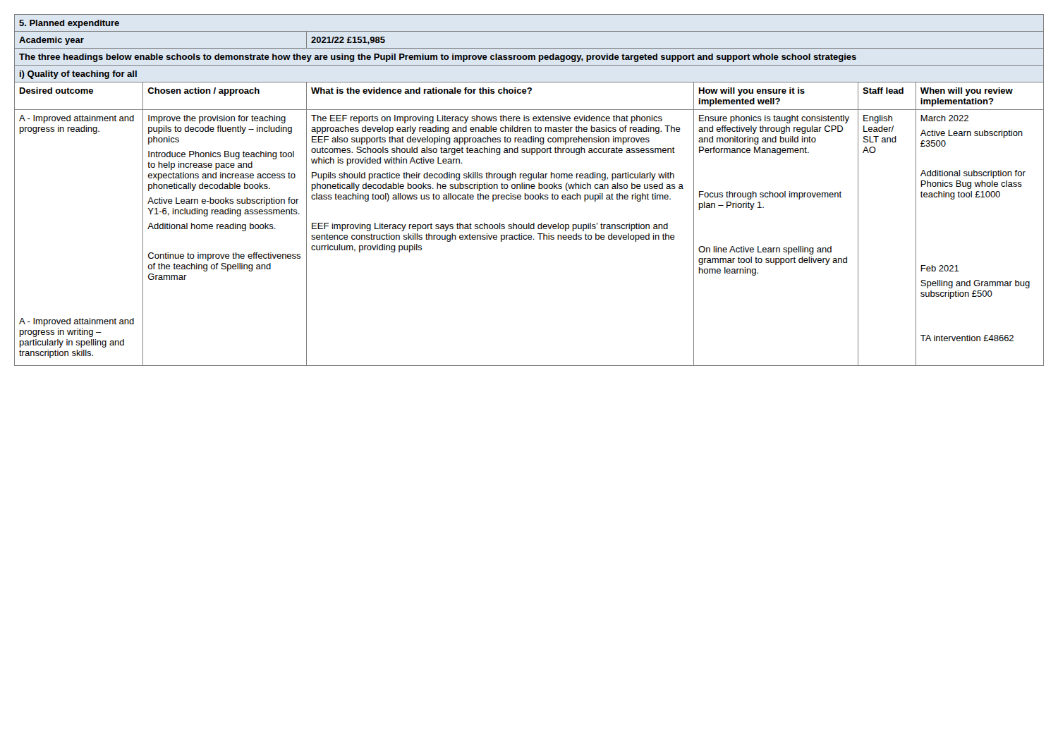| 5. Planned expenditure |
| Academic year | 2021/22 £151,985 |
| The three headings below enable schools to demonstrate how they are using the Pupil Premium to improve classroom pedagogy, provide targeted support and support whole school strategies |
| i) Quality of teaching for all |
| Desired outcome | Chosen action / approach | What is the evidence and rationale for this choice? | How will you ensure it is implemented well? | Staff lead | When will you review implementation? |
| A - Improved attainment and progress in reading. A - Improved attainment and progress in writing – particularly in spelling and transcription skills. | Improve the provision for teaching pupils to decode fluently – including phonics Introduce Phonics Bug teaching tool to help increase pace and expectations and increase access to phonetically decodable books. Active Learn e-books subscription for Y1-6, including reading assessments. Additional home reading books. Continue to improve the effectiveness of the teaching of Spelling and Grammar | The EEF reports on Improving Literacy shows there is extensive evidence that phonics approaches develop early reading and enable children to master the basics of reading. The EEF also supports that developing approaches to reading comprehension improves outcomes. Schools should also target teaching and support through accurate assessment which is provided within Active Learn. Pupils should practice their decoding skills through regular home reading, particularly with phonetically decodable books. he subscription to online books (which can also be used as a class teaching tool) allows us to allocate the precise books to each pupil at the right time. EEF improving Literacy report says that schools should develop pupils’ transcription and sentence construction skills through extensive practice. This needs to be developed in the curriculum, providing pupils | Ensure phonics is taught consistently and effectively through regular CPD and monitoring and build into Performance Management. Focus through school improvement plan – Priority 1. On line Active Learn spelling and grammar tool to support delivery and home learning. | English Leader/ SLT and AO | March 2022 Active Learn subscription £3500 Additional subscription for Phonics Bug whole class teaching tool £1000 Feb 2021 Spelling and Grammar bug subscription £500 TA intervention £48662 |